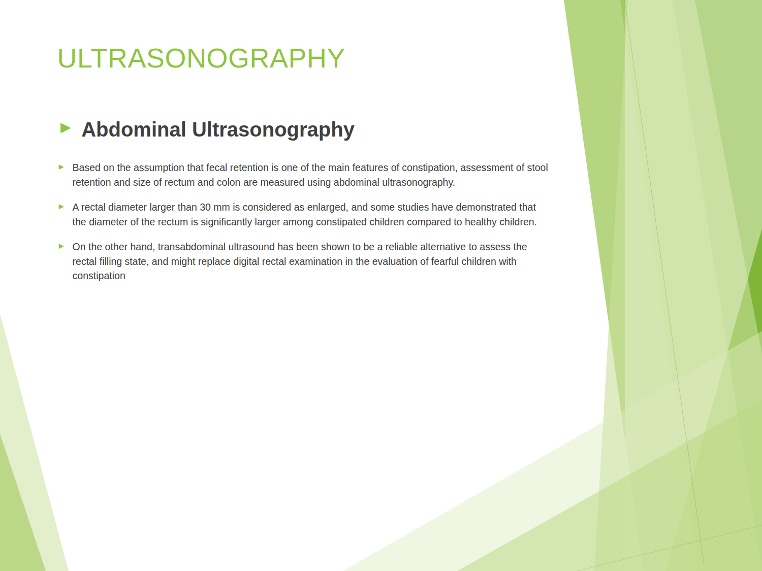ULTRASONOGRAPHY
►Abdominal Ultrasonography
► Based on the assumption that fecal retention is one of the main features of constipation, assessment of stool retention and size of rectum and colon are measured using abdominal ultrasonography.
► A rectal diameter larger than 30 mm is considered as enlarged, and some studies have demonstrated that the diameter of the rectum is significantly larger among constipated children compared to healthy children.
► On the other hand, transabdominal ultrasound has been shown to be a reliable alternative to assess the rectal filling state, and might replace digital rectal examination in the evaluation of fearful children with constipation